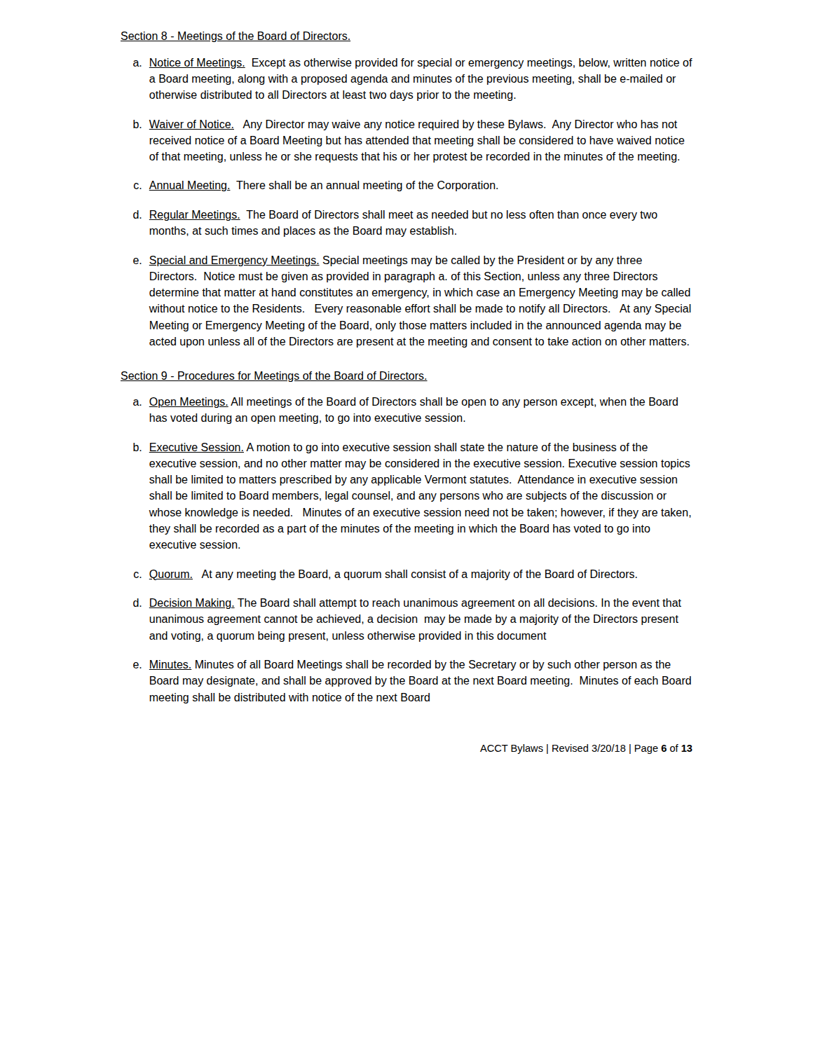Section 8 - Meetings of the Board of Directors.
Notice of Meetings. Except as otherwise provided for special or emergency meetings, below, written notice of a Board meeting, along with a proposed agenda and minutes of the previous meeting, shall be e-mailed or otherwise distributed to all Directors at least two days prior to the meeting.
Waiver of Notice. Any Director may waive any notice required by these Bylaws. Any Director who has not received notice of a Board Meeting but has attended that meeting shall be considered to have waived notice of that meeting, unless he or she requests that his or her protest be recorded in the minutes of the meeting.
Annual Meeting. There shall be an annual meeting of the Corporation.
Regular Meetings. The Board of Directors shall meet as needed but no less often than once every two months, at such times and places as the Board may establish.
Special and Emergency Meetings. Special meetings may be called by the President or by any three Directors. Notice must be given as provided in paragraph a. of this Section, unless any three Directors determine that matter at hand constitutes an emergency, in which case an Emergency Meeting may be called without notice to the Residents. Every reasonable effort shall be made to notify all Directors. At any Special Meeting or Emergency Meeting of the Board, only those matters included in the announced agenda may be acted upon unless all of the Directors are present at the meeting and consent to take action on other matters.
Section 9 - Procedures for Meetings of the Board of Directors.
Open Meetings. All meetings of the Board of Directors shall be open to any person except, when the Board has voted during an open meeting, to go into executive session.
Executive Session. A motion to go into executive session shall state the nature of the business of the executive session, and no other matter may be considered in the executive session. Executive session topics shall be limited to matters prescribed by any applicable Vermont statutes. Attendance in executive session shall be limited to Board members, legal counsel, and any persons who are subjects of the discussion or whose knowledge is needed. Minutes of an executive session need not be taken; however, if they are taken, they shall be recorded as a part of the minutes of the meeting in which the Board has voted to go into executive session.
Quorum. At any meeting the Board, a quorum shall consist of a majority of the Board of Directors.
Decision Making. The Board shall attempt to reach unanimous agreement on all decisions. In the event that unanimous agreement cannot be achieved, a decision may be made by a majority of the Directors present and voting, a quorum being present, unless otherwise provided in this document
Minutes. Minutes of all Board Meetings shall be recorded by the Secretary or by such other person as the Board may designate, and shall be approved by the Board at the next Board meeting. Minutes of each Board meeting shall be distributed with notice of the next Board
ACCT Bylaws | Revised 3/20/18 | Page 6 of 13